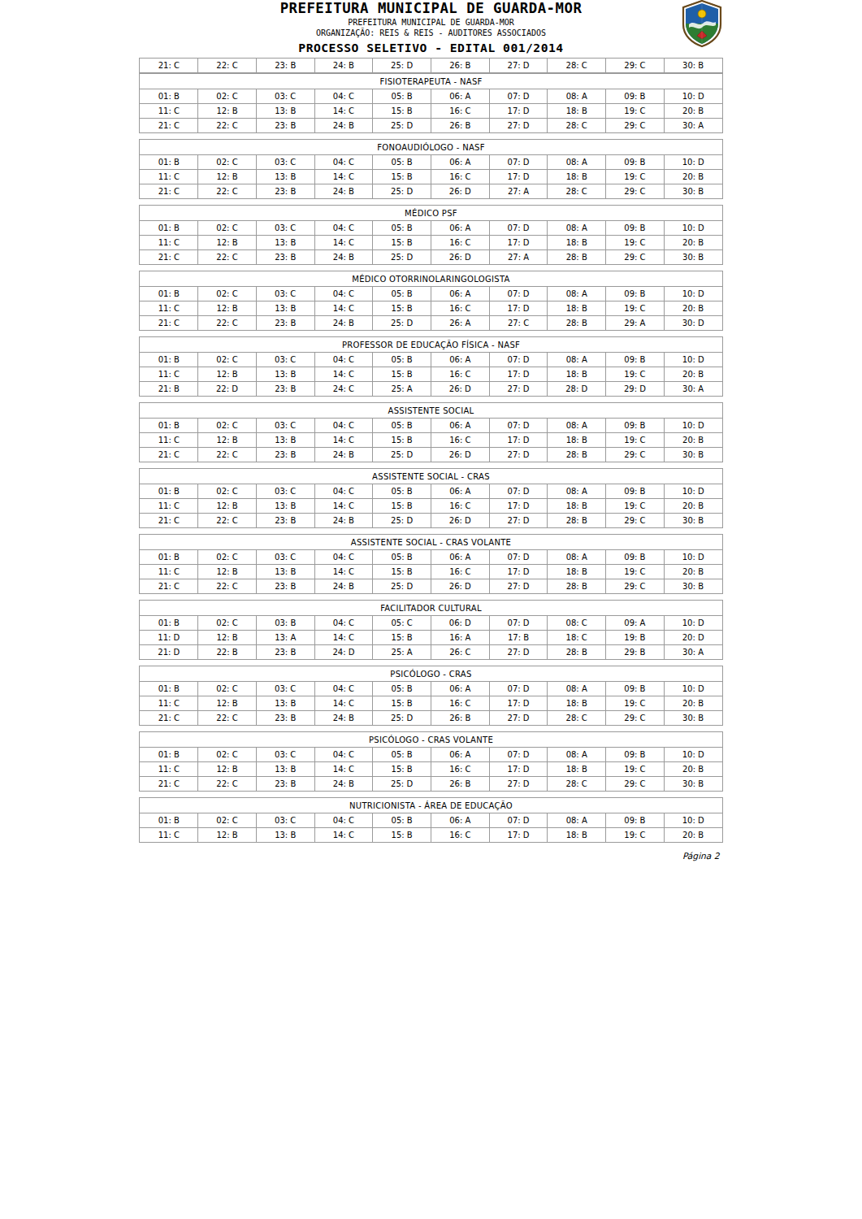PREFEITURA MUNICIPAL DE GUARDA-MOR
PREFEITURA MUNICIPAL DE GUARDA-MOR
ORGANIZAÇÃO: REIS & REIS - AUDITORES ASSOCIADOS
PROCESSO SELETIVO - EDITAL 001/2014
| 21: C | 22: C | 23: B | 24: B | 25: D | 26: B | 27: D | 28: C | 29: C | 30: B |
| FISIOTERAPEUTA - NASF |
| 01: B | 02: C | 03: C | 04: C | 05: B | 06: A | 07: D | 08: A | 09: B | 10: D |
| 11: C | 12: B | 13: B | 14: C | 15: B | 16: C | 17: D | 18: B | 19: C | 20: B |
| 21: C | 22: C | 23: B | 24: B | 25: D | 26: B | 27: D | 28: C | 29: C | 30: A |
| FONOAUDIÓLOGO - NASF |
| 01: B | 02: C | 03: C | 04: C | 05: B | 06: A | 07: D | 08: A | 09: B | 10: D |
| 11: C | 12: B | 13: B | 14: C | 15: B | 16: C | 17: D | 18: B | 19: C | 20: B |
| 21: C | 22: C | 23: B | 24: B | 25: D | 26: D | 27: A | 28: C | 29: C | 30: B |
| MÉDICO PSF |
| 01: B | 02: C | 03: C | 04: C | 05: B | 06: A | 07: D | 08: A | 09: B | 10: D |
| 11: C | 12: B | 13: B | 14: C | 15: B | 16: C | 17: D | 18: B | 19: C | 20: B |
| 21: C | 22: C | 23: B | 24: B | 25: D | 26: D | 27: A | 28: B | 29: C | 30: B |
| MÉDICO OTORRINOLARINGOLOGISTA |
| 01: B | 02: C | 03: C | 04: C | 05: B | 06: A | 07: D | 08: A | 09: B | 10: D |
| 11: C | 12: B | 13: B | 14: C | 15: B | 16: C | 17: D | 18: B | 19: C | 20: B |
| 21: C | 22: C | 23: B | 24: B | 25: D | 26: A | 27: C | 28: B | 29: A | 30: D |
| PROFESSOR DE EDUCAÇÃO FÍSICA - NASF |
| 01: B | 02: C | 03: C | 04: C | 05: B | 06: A | 07: D | 08: A | 09: B | 10: D |
| 11: C | 12: B | 13: B | 14: C | 15: B | 16: C | 17: D | 18: B | 19: C | 20: B |
| 21: B | 22: D | 23: B | 24: C | 25: A | 26: D | 27: D | 28: D | 29: D | 30: A |
| ASSISTENTE SOCIAL |
| 01: B | 02: C | 03: C | 04: C | 05: B | 06: A | 07: D | 08: A | 09: B | 10: D |
| 11: C | 12: B | 13: B | 14: C | 15: B | 16: C | 17: D | 18: B | 19: C | 20: B |
| 21: C | 22: C | 23: B | 24: B | 25: D | 26: D | 27: D | 28: B | 29: C | 30: B |
| ASSISTENTE SOCIAL - CRAS |
| 01: B | 02: C | 03: C | 04: C | 05: B | 06: A | 07: D | 08: A | 09: B | 10: D |
| 11: C | 12: B | 13: B | 14: C | 15: B | 16: C | 17: D | 18: B | 19: C | 20: B |
| 21: C | 22: C | 23: B | 24: B | 25: D | 26: D | 27: D | 28: B | 29: C | 30: B |
| ASSISTENTE SOCIAL - CRAS VOLANTE |
| 01: B | 02: C | 03: C | 04: C | 05: B | 06: A | 07: D | 08: A | 09: B | 10: D |
| 11: C | 12: B | 13: B | 14: C | 15: B | 16: C | 17: D | 18: B | 19: C | 20: B |
| 21: C | 22: C | 23: B | 24: B | 25: D | 26: D | 27: D | 28: B | 29: C | 30: B |
| FACILITADOR CULTURAL |
| 01: B | 02: C | 03: B | 04: C | 05: C | 06: D | 07: D | 08: C | 09: A | 10: D |
| 11: D | 12: B | 13: A | 14: C | 15: B | 16: A | 17: B | 18: C | 19: B | 20: D |
| 21: D | 22: B | 23: B | 24: D | 25: A | 26: C | 27: D | 28: B | 29: B | 30: A |
| PSICÓLOGO - CRAS |
| 01: B | 02: C | 03: C | 04: C | 05: B | 06: A | 07: D | 08: A | 09: B | 10: D |
| 11: C | 12: B | 13: B | 14: C | 15: B | 16: C | 17: D | 18: B | 19: C | 20: B |
| 21: C | 22: C | 23: B | 24: B | 25: D | 26: B | 27: D | 28: C | 29: C | 30: B |
| PSICÓLOGO - CRAS VOLANTE |
| 01: B | 02: C | 03: C | 04: C | 05: B | 06: A | 07: D | 08: A | 09: B | 10: D |
| 11: C | 12: B | 13: B | 14: C | 15: B | 16: C | 17: D | 18: B | 19: C | 20: B |
| 21: C | 22: C | 23: B | 24: B | 25: D | 26: B | 27: D | 28: C | 29: C | 30: B |
| NUTRICIONISTA - ÁREA DE EDUCAÇÃO |
| 01: B | 02: C | 03: C | 04: C | 05: B | 06: A | 07: D | 08: A | 09: B | 10: D |
| 11: C | 12: B | 13: B | 14: C | 15: B | 16: C | 17: D | 18: B | 19: C | 20: B |
Página 2